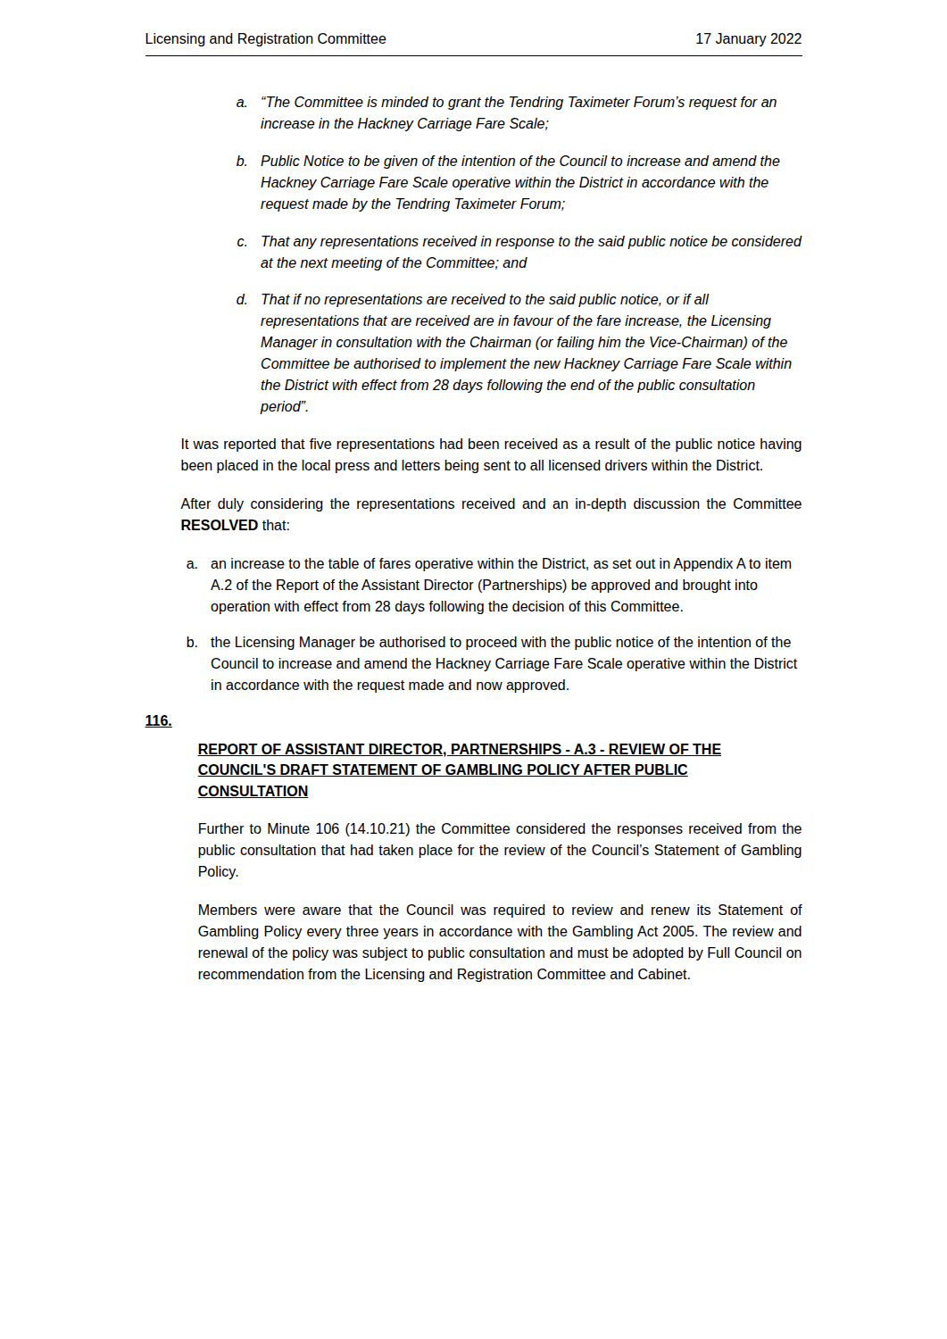Licensing and Registration Committee 17 January 2022
“The Committee is minded to grant the Tendring Taximeter Forum’s request for an increase in the Hackney Carriage Fare Scale;
Public Notice to be given of the intention of the Council to increase and amend the Hackney Carriage Fare Scale operative within the District in accordance with the request made by the Tendring Taximeter Forum;
That any representations received in response to the said public notice be considered at the next meeting of the Committee; and
That if no representations are received to the said public notice, or if all representations that are received are in favour of the fare increase, the Licensing Manager in consultation with the Chairman (or failing him the Vice-Chairman) of the Committee be authorised to implement the new Hackney Carriage Fare Scale within the District with effect from 28 days following the end of the public consultation period”.
It was reported that five representations had been received as a result of the public notice having been placed in the local press and letters being sent to all licensed drivers within the District.
After duly considering the representations received and an in-depth discussion the Committee RESOLVED that:
an increase to the table of fares operative within the District, as set out in Appendix A to item A.2 of the Report of the Assistant Director (Partnerships) be approved and brought into operation with effect from 28 days following the decision of this Committee.
the Licensing Manager be authorised to proceed with the public notice of the intention of the Council to increase and amend the Hackney Carriage Fare Scale operative within the District in accordance with the request made and now approved.
116.
Report of Assistant Director, Partnerships - A.3 - Review of the Council's Draft Statement of Gambling Policy after Public Consultation
Further to Minute 106 (14.10.21) the Committee considered the responses received from the public consultation that had taken place for the review of the Council’s Statement of Gambling Policy.
Members were aware that the Council was required to review and renew its Statement of Gambling Policy every three years in accordance with the Gambling Act 2005. The review and renewal of the policy was subject to public consultation and must be adopted by Full Council on recommendation from the Licensing and Registration Committee and Cabinet.